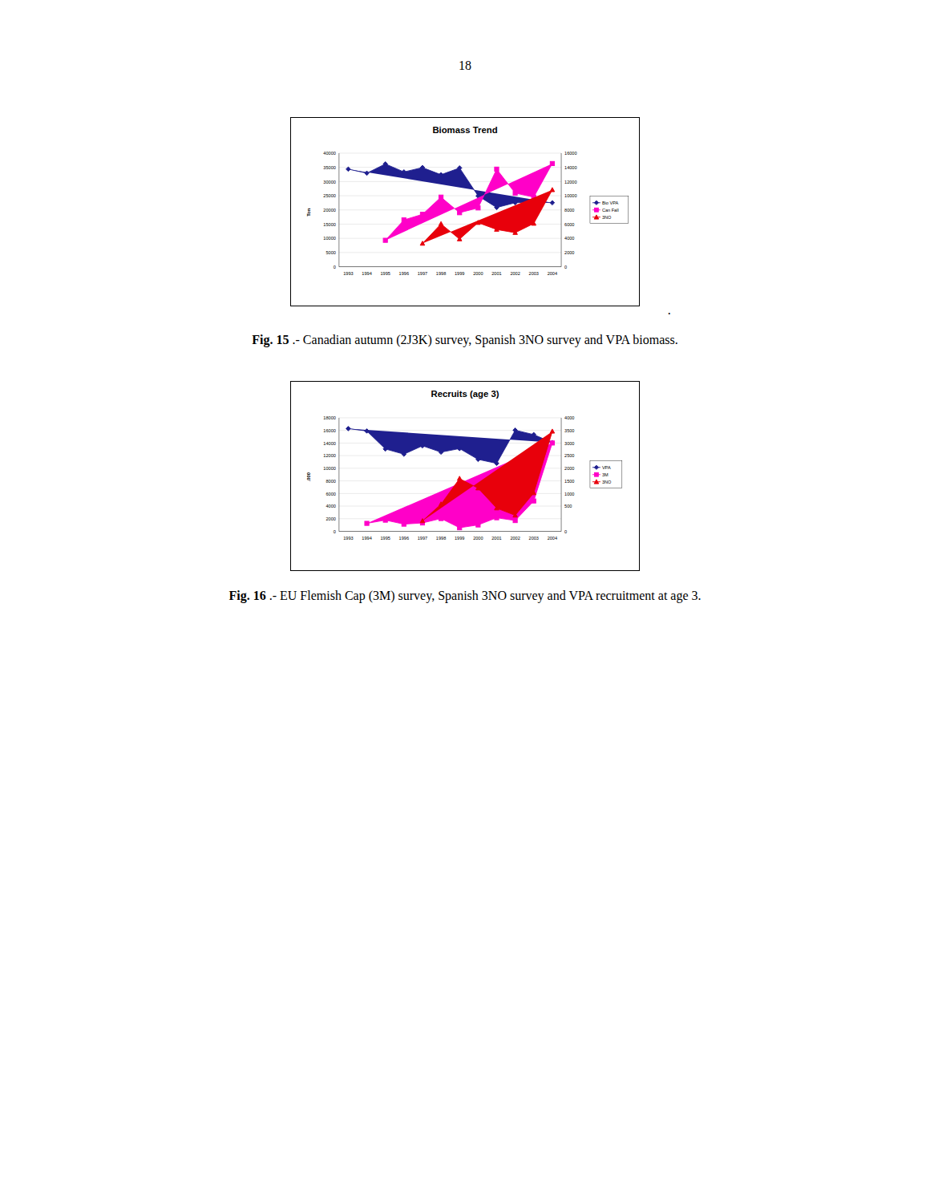18
Biomass Trend
40000 35000 30000 25000 20000 15000 10000 5000 0 16000 14000 12000 10000 8000 6000 4000 2000 0 Ton 1993 1994 1995 1996 1997 1998 1999 2000 2001 2002 2003 2004 Bio VPA Can Fall 3NO
.
Fig. 15 .- Canadian autumn (2J3K) survey, Spanish 3NO survey and VPA biomass.
Recruits (age 3)
18000 16000 14000 12000 10000 8000 6000 4000 2000 0 4000 3500 3000 2500 2000 1500 1000 500 0 .000 1993 1994 1995 1996 1997 1998 1999 2000 2001 2002 2003 2004 VPA 3M 3NO
Fig. 16 .- EU Flemish Cap (3M) survey, Spanish 3NO survey and VPA recruitment at age 3.